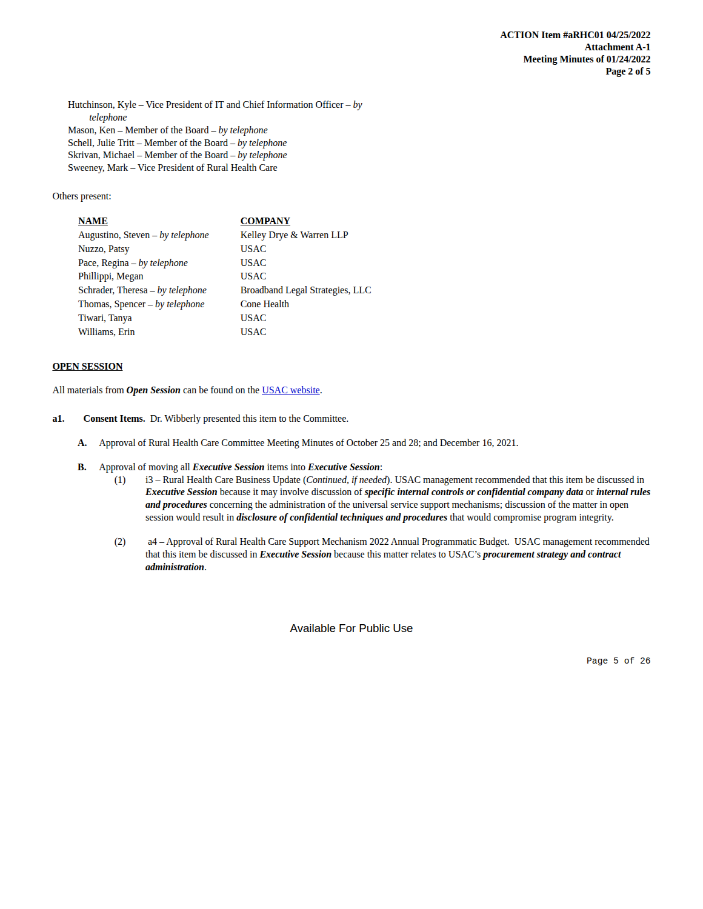ACTION Item #aRHC01 04/25/2022
Attachment A-1
Meeting Minutes of 01/24/2022
Page 2 of 5
Hutchinson, Kyle – Vice President of IT and Chief Information Officer – by
telephone
Mason, Ken – Member of the Board – by telephone
Schell, Julie Tritt – Member of the Board – by telephone
Skrivan, Michael – Member of the Board – by telephone
Sweeney, Mark – Vice President of Rural Health Care
Others present:
| NAME | COMPANY |
| --- | --- |
| Augustino, Steven – by telephone | Kelley Drye & Warren LLP |
| Nuzzo, Patsy | USAC |
| Pace, Regina – by telephone | USAC |
| Phillippi, Megan | USAC |
| Schrader, Theresa – by telephone | Broadband Legal Strategies, LLC |
| Thomas, Spencer – by telephone | Cone Health |
| Tiwari, Tanya | USAC |
| Williams, Erin | USAC |
OPEN SESSION
All materials from Open Session can be found on the USAC website.
a1.
Consent Items. Dr. Wibberly presented this item to the Committee.
A.
Approval of Rural Health Care Committee Meeting Minutes of October 25 and 28; and December 16, 2021.
B.
Approval of moving all Executive Session items into Executive Session:
(1)
i3 – Rural Health Care Business Update (Continued, if needed). USAC management recommended that this item be discussed in Executive Session because it may involve discussion of specific internal controls or confidential company data or internal rules and procedures concerning the administration of the universal service support mechanisms; discussion of the matter in open session would result in disclosure of confidential techniques and procedures that would compromise program integrity.
(2)
a4 – Approval of Rural Health Care Support Mechanism 2022 Annual Programmatic Budget. USAC management recommended that this item be discussed in Executive Session because this matter relates to USAC’s procurement strategy and contract administration.
Available For Public Use
Page 5 of 26